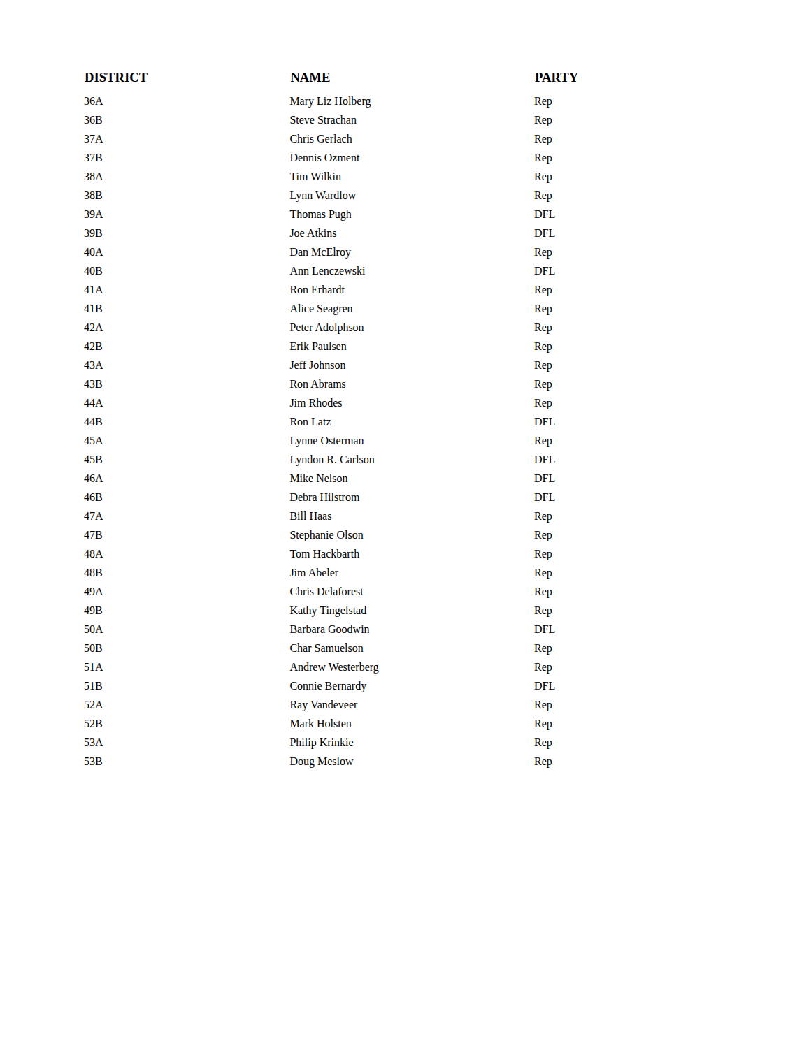| DISTRICT | NAME | PARTY |
| --- | --- | --- |
| 36A | Mary Liz Holberg | Rep |
| 36B | Steve Strachan | Rep |
| 37A | Chris Gerlach | Rep |
| 37B | Dennis Ozment | Rep |
| 38A | Tim Wilkin | Rep |
| 38B | Lynn Wardlow | Rep |
| 39A | Thomas Pugh | DFL |
| 39B | Joe Atkins | DFL |
| 40A | Dan McElroy | Rep |
| 40B | Ann Lenczewski | DFL |
| 41A | Ron Erhardt | Rep |
| 41B | Alice Seagren | Rep |
| 42A | Peter Adolphson | Rep |
| 42B | Erik Paulsen | Rep |
| 43A | Jeff Johnson | Rep |
| 43B | Ron Abrams | Rep |
| 44A | Jim Rhodes | Rep |
| 44B | Ron Latz | DFL |
| 45A | Lynne Osterman | Rep |
| 45B | Lyndon R. Carlson | DFL |
| 46A | Mike Nelson | DFL |
| 46B | Debra Hilstrom | DFL |
| 47A | Bill Haas | Rep |
| 47B | Stephanie Olson | Rep |
| 48A | Tom Hackbarth | Rep |
| 48B | Jim Abeler | Rep |
| 49A | Chris Delaforest | Rep |
| 49B | Kathy Tingelstad | Rep |
| 50A | Barbara Goodwin | DFL |
| 50B | Char Samuelson | Rep |
| 51A | Andrew Westerberg | Rep |
| 51B | Connie Bernardy | DFL |
| 52A | Ray Vandeveer | Rep |
| 52B | Mark Holsten | Rep |
| 53A | Philip Krinkie | Rep |
| 53B | Doug Meslow | Rep |